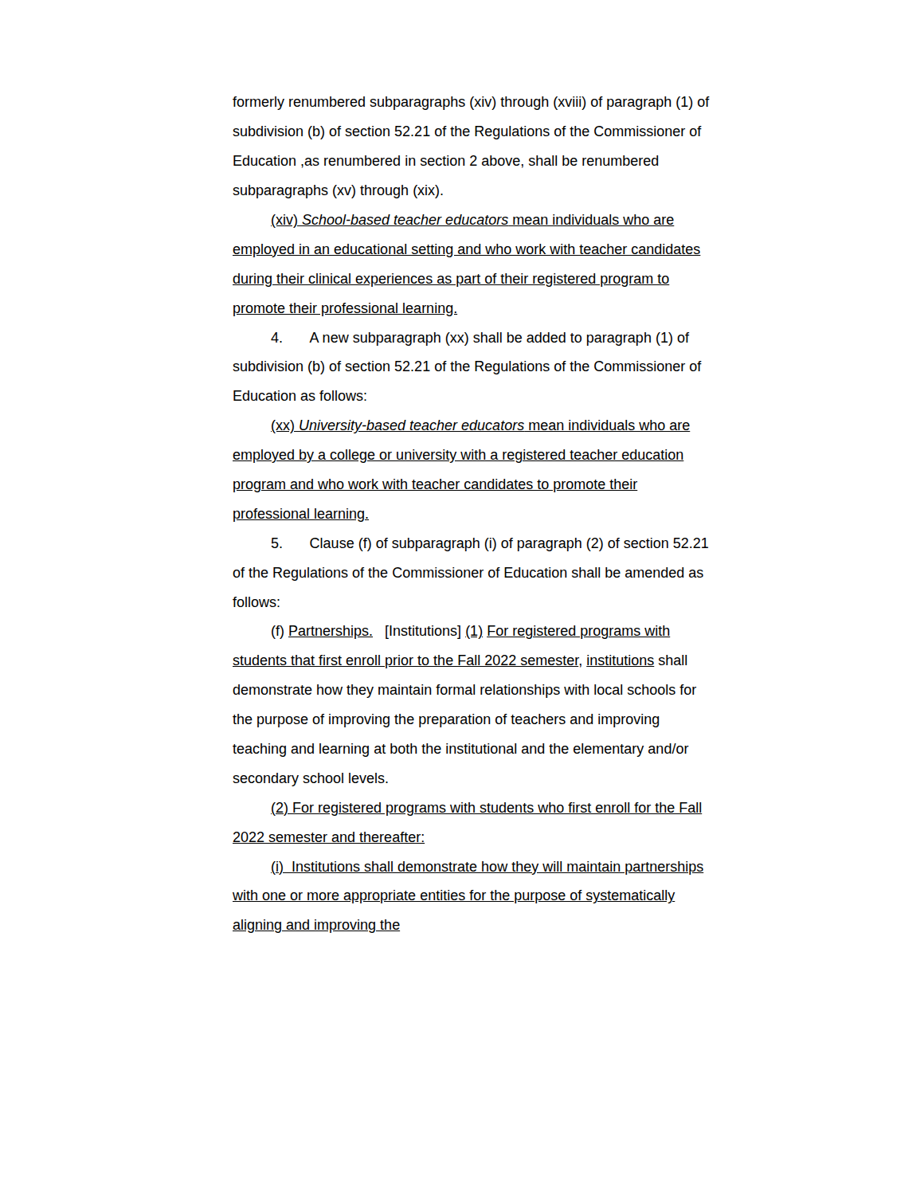formerly renumbered subparagraphs (xiv) through (xviii) of paragraph (1) of subdivision (b) of section 52.21 of the Regulations of the Commissioner of Education ,as renumbered in section 2 above, shall be renumbered subparagraphs (xv) through (xix).
(xiv) School-based teacher educators mean individuals who are employed in an educational setting and who work with teacher candidates during their clinical experiences as part of their registered program to promote their professional learning.
4. A new subparagraph (xx) shall be added to paragraph (1) of subdivision (b) of section 52.21 of the Regulations of the Commissioner of Education as follows:
(xx) University-based teacher educators mean individuals who are employed by a college or university with a registered teacher education program and who work with teacher candidates to promote their professional learning.
5. Clause (f) of subparagraph (i) of paragraph (2) of section 52.21 of the Regulations of the Commissioner of Education shall be amended as follows:
(f) Partnerships. [Institutions] (1) For registered programs with students that first enroll prior to the Fall 2022 semester, institutions shall demonstrate how they maintain formal relationships with local schools for the purpose of improving the preparation of teachers and improving teaching and learning at both the institutional and the elementary and/or secondary school levels.
(2) For registered programs with students who first enroll for the Fall 2022 semester and thereafter:
(i) Institutions shall demonstrate how they will maintain partnerships with one or more appropriate entities for the purpose of systematically aligning and improving the